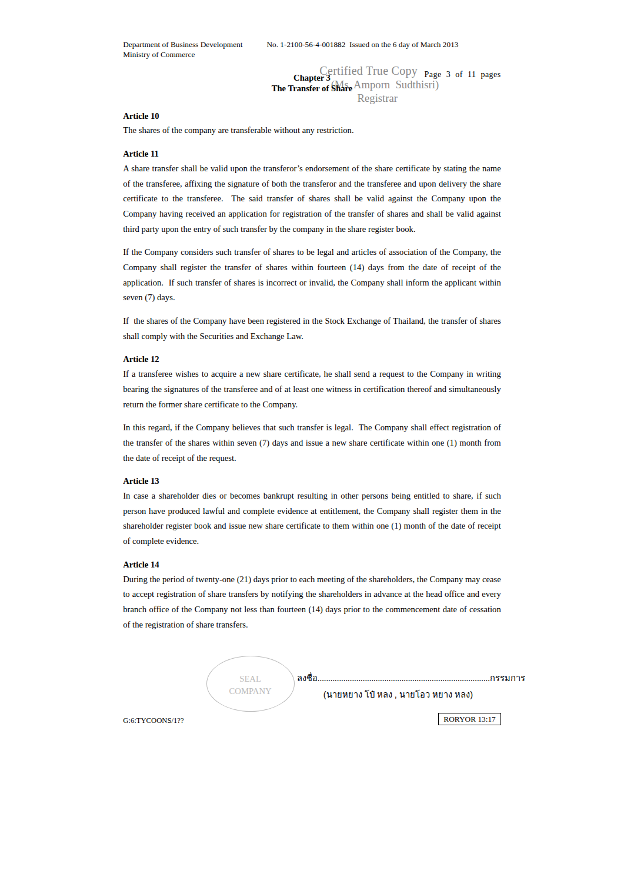Department of Business Development
No. 1-2100-56-4-001882 Issued on the 6 day of March 2013
Ministry of Commerce
Certified True Copy
Page 3 of 11 pages
(Ms. Amporn Sudthisri)
Registrar
Chapter 3
The Transfer of Share
Article 10
The shares of the company are transferable without any restriction.
Article 11
A share transfer shall be valid upon the transferor’s endorsement of the share certificate by stating the name of the transferee, affixing the signature of both the transferor and the transferee and upon delivery the share certificate to the transferee. The said transfer of shares shall be valid against the Company upon the Company having received an application for registration of the transfer of shares and shall be valid against third party upon the entry of such transfer by the company in the share register book.
If the Company considers such transfer of shares to be legal and articles of association of the Company, the Company shall register the transfer of shares within fourteen (14) days from the date of receipt of the application. If such transfer of shares is incorrect or invalid, the Company shall inform the applicant within seven (7) days.
If the shares of the Company have been registered in the Stock Exchange of Thailand, the transfer of shares shall comply with the Securities and Exchange Law.
Article 12
If a transferee wishes to acquire a new share certificate, he shall send a request to the Company in writing bearing the signatures of the transferee and of at least one witness in certification thereof and simultaneously return the former share certificate to the Company.
In this regard, if the Company believes that such transfer is legal. The Company shall effect registration of the transfer of the shares within seven (7) days and issue a new share certificate within one (1) month from the date of receipt of the request.
Article 13
In case a shareholder dies or becomes bankrupt resulting in other persons being entitled to share, if such person have produced lawful and complete evidence at entitlement, the Company shall register them in the shareholder register book and issue new share certificate to them within one (1) month of the date of receipt of complete evidence.
Article 14
During the period of twenty-one (21) days prior to each meeting of the shareholders, the Company may cease to accept registration of share transfers by notifying the shareholders in advance at the head office and every branch office of the Company not less than fourteen (14) days prior to the commencement date of cessation of the registration of share transfers.
SEAL
COMPANY
ลงชื่อ................................................................................กรรมการ
(นายหยาง โป๋ หลง , นายโอว หยาง หลง)
G:6:TYCOONS/1??
RORYOR 13:17